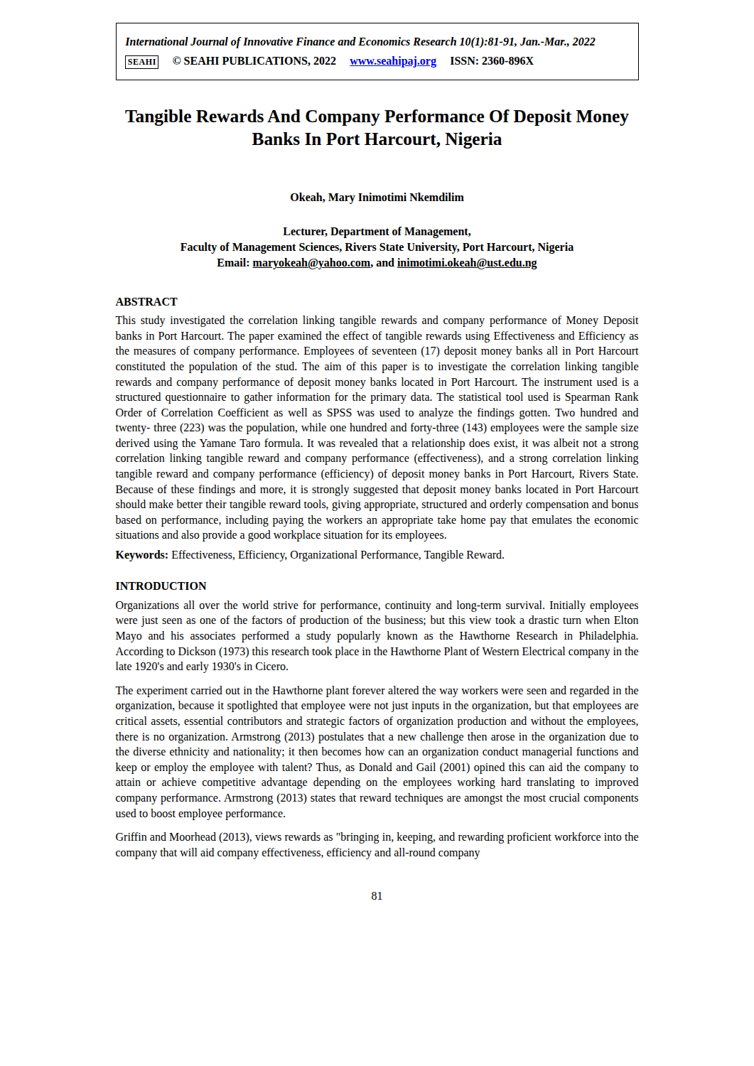International Journal of Innovative Finance and Economics Research 10(1):81-91, Jan.-Mar., 2022
SEAHI © SEAHI PUBLICATIONS, 2022 www.seahipaj.org ISSN: 2360-896X
Tangible Rewards And Company Performance Of Deposit Money Banks In Port Harcourt, Nigeria
Okeah, Mary Inimotimi Nkemdilim
Lecturer, Department of Management,
Faculty of Management Sciences, Rivers State University, Port Harcourt, Nigeria
Email: maryokeah@yahoo.com, and inimotimi.okeah@ust.edu.ng
Abstract
This study investigated the correlation linking tangible rewards and company performance of Money Deposit banks in Port Harcourt. The paper examined the effect of tangible rewards using Effectiveness and Efficiency as the measures of company performance. Employees of seventeen (17) deposit money banks all in Port Harcourt constituted the population of the stud. The aim of this paper is to investigate the correlation linking tangible rewards and company performance of deposit money banks located in Port Harcourt. The instrument used is a structured questionnaire to gather information for the primary data. The statistical tool used is Spearman Rank Order of Correlation Coefficient as well as SPSS was used to analyze the findings gotten. Two hundred and twenty- three (223) was the population, while one hundred and forty-three (143) employees were the sample size derived using the Yamane Taro formula. It was revealed that a relationship does exist, it was albeit not a strong correlation linking tangible reward and company performance (effectiveness), and a strong correlation linking tangible reward and company performance (efficiency) of deposit money banks in Port Harcourt, Rivers State. Because of these findings and more, it is strongly suggested that deposit money banks located in Port Harcourt should make better their tangible reward tools, giving appropriate, structured and orderly compensation and bonus based on performance, including paying the workers an appropriate take home pay that emulates the economic situations and also provide a good workplace situation for its employees.
Keywords: Effectiveness, Efficiency, Organizational Performance, Tangible Reward.
Introduction
Organizations all over the world strive for performance, continuity and long-term survival. Initially employees were just seen as one of the factors of production of the business; but this view took a drastic turn when Elton Mayo and his associates performed a study popularly known as the Hawthorne Research in Philadelphia. According to Dickson (1973) this research took place in the Hawthorne Plant of Western Electrical company in the late 1920's and early 1930's in Cicero.
The experiment carried out in the Hawthorne plant forever altered the way workers were seen and regarded in the organization, because it spotlighted that employee were not just inputs in the organization, but that employees are critical assets, essential contributors and strategic factors of organization production and without the employees, there is no organization. Armstrong (2013) postulates that a new challenge then arose in the organization due to the diverse ethnicity and nationality; it then becomes how can an organization conduct managerial functions and keep or employ the employee with talent? Thus, as Donald and Gail (2001) opined this can aid the company to attain or achieve competitive advantage depending on the employees working hard translating to improved company performance. Armstrong (2013) states that reward techniques are amongst the most crucial components used to boost employee performance.
Griffin and Moorhead (2013), views rewards as "bringing in, keeping, and rewarding proficient workforce into the company that will aid company effectiveness, efficiency and all-round company
81